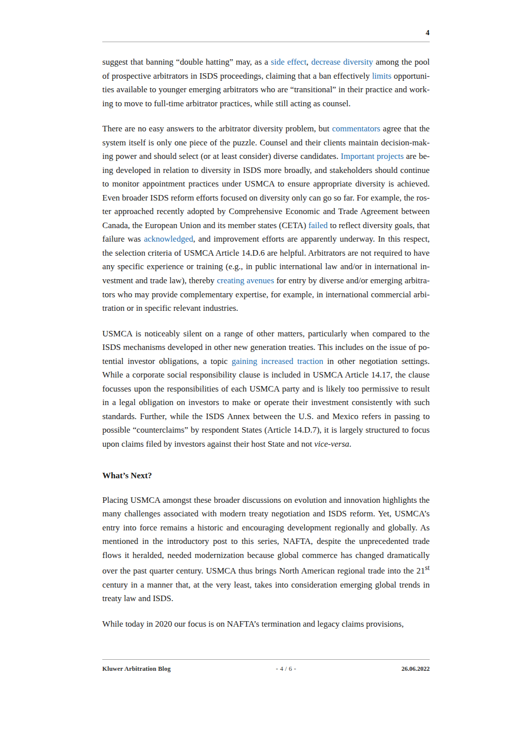4
suggest that banning “double hatting” may, as a side effect, decrease diversity among the pool of prospective arbitrators in ISDS proceedings, claiming that a ban effectively limits opportunities available to younger emerging arbitrators who are “transitional” in their practice and working to move to full-time arbitrator practices, while still acting as counsel.
There are no easy answers to the arbitrator diversity problem, but commentators agree that the system itself is only one piece of the puzzle. Counsel and their clients maintain decision-making power and should select (or at least consider) diverse candidates. Important projects are being developed in relation to diversity in ISDS more broadly, and stakeholders should continue to monitor appointment practices under USMCA to ensure appropriate diversity is achieved. Even broader ISDS reform efforts focused on diversity only can go so far. For example, the roster approached recently adopted by Comprehensive Economic and Trade Agreement between Canada, the European Union and its member states (CETA) failed to reflect diversity goals, that failure was acknowledged, and improvement efforts are apparently underway. In this respect, the selection criteria of USMCA Article 14.D.6 are helpful. Arbitrators are not required to have any specific experience or training (e.g., in public international law and/or in international investment and trade law), thereby creating avenues for entry by diverse and/or emerging arbitrators who may provide complementary expertise, for example, in international commercial arbitration or in specific relevant industries.
USMCA is noticeably silent on a range of other matters, particularly when compared to the ISDS mechanisms developed in other new generation treaties. This includes on the issue of potential investor obligations, a topic gaining increased traction in other negotiation settings. While a corporate social responsibility clause is included in USMCA Article 14.17, the clause focusses upon the responsibilities of each USMCA party and is likely too permissive to result in a legal obligation on investors to make or operate their investment consistently with such standards. Further, while the ISDS Annex between the U.S. and Mexico refers in passing to possible “counterclaims” by respondent States (Article 14.D.7), it is largely structured to focus upon claims filed by investors against their host State and not vice-versa.
What’s Next?
Placing USMCA amongst these broader discussions on evolution and innovation highlights the many challenges associated with modern treaty negotiation and ISDS reform. Yet, USMCA’s entry into force remains a historic and encouraging development regionally and globally. As mentioned in the introductory post to this series, NAFTA, despite the unprecedented trade flows it heralded, needed modernization because global commerce has changed dramatically over the past quarter century. USMCA thus brings North American regional trade into the 21st century in a manner that, at the very least, takes into consideration emerging global trends in treaty law and ISDS.
While today in 2020 our focus is on NAFTA’s termination and legacy claims provisions,
Kluwer Arbitration Blog - 4 / 6 - 26.06.2022